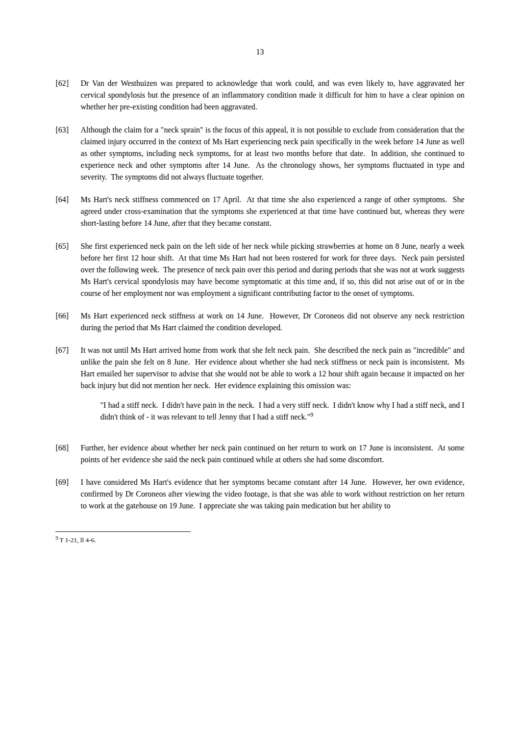13
[62]
Dr Van der Westhuizen was prepared to acknowledge that work could, and was even likely to, have aggravated her cervical spondylosis but the presence of an inflammatory condition made it difficult for him to have a clear opinion on whether her pre-existing condition had been aggravated.
[63]
Although the claim for a "neck sprain" is the focus of this appeal, it is not possible to exclude from consideration that the claimed injury occurred in the context of Ms Hart experiencing neck pain specifically in the week before 14 June as well as other symptoms, including neck symptoms, for at least two months before that date. In addition, she continued to experience neck and other symptoms after 14 June. As the chronology shows, her symptoms fluctuated in type and severity. The symptoms did not always fluctuate together.
[64]
Ms Hart's neck stiffness commenced on 17 April. At that time she also experienced a range of other symptoms. She agreed under cross-examination that the symptoms she experienced at that time have continued but, whereas they were short-lasting before 14 June, after that they became constant.
[65]
She first experienced neck pain on the left side of her neck while picking strawberries at home on 8 June, nearly a week before her first 12 hour shift. At that time Ms Hart had not been rostered for work for three days. Neck pain persisted over the following week. The presence of neck pain over this period and during periods that she was not at work suggests Ms Hart's cervical spondylosis may have become symptomatic at this time and, if so, this did not arise out of or in the course of her employment nor was employment a significant contributing factor to the onset of symptoms.
[66]
Ms Hart experienced neck stiffness at work on 14 June. However, Dr Coroneos did not observe any neck restriction during the period that Ms Hart claimed the condition developed.
[67]
It was not until Ms Hart arrived home from work that she felt neck pain. She described the neck pain as "incredible" and unlike the pain she felt on 8 June. Her evidence about whether she had neck stiffness or neck pain is inconsistent. Ms Hart emailed her supervisor to advise that she would not be able to work a 12 hour shift again because it impacted on her back injury but did not mention her neck. Her evidence explaining this omission was:
"I had a stiff neck. I didn't have pain in the neck. I had a very stiff neck. I didn't know why I had a stiff neck, and I didn't think of - it was relevant to tell Jenny that I had a stiff neck."9
[68]
Further, her evidence about whether her neck pain continued on her return to work on 17 June is inconsistent. At some points of her evidence she said the neck pain continued while at others she had some discomfort.
[69]
I have considered Ms Hart's evidence that her symptoms became constant after 14 June. However, her own evidence, confirmed by Dr Coroneos after viewing the video footage, is that she was able to work without restriction on her return to work at the gatehouse on 19 June. I appreciate she was taking pain medication but her ability to
9 T 1-21, ll 4-6.